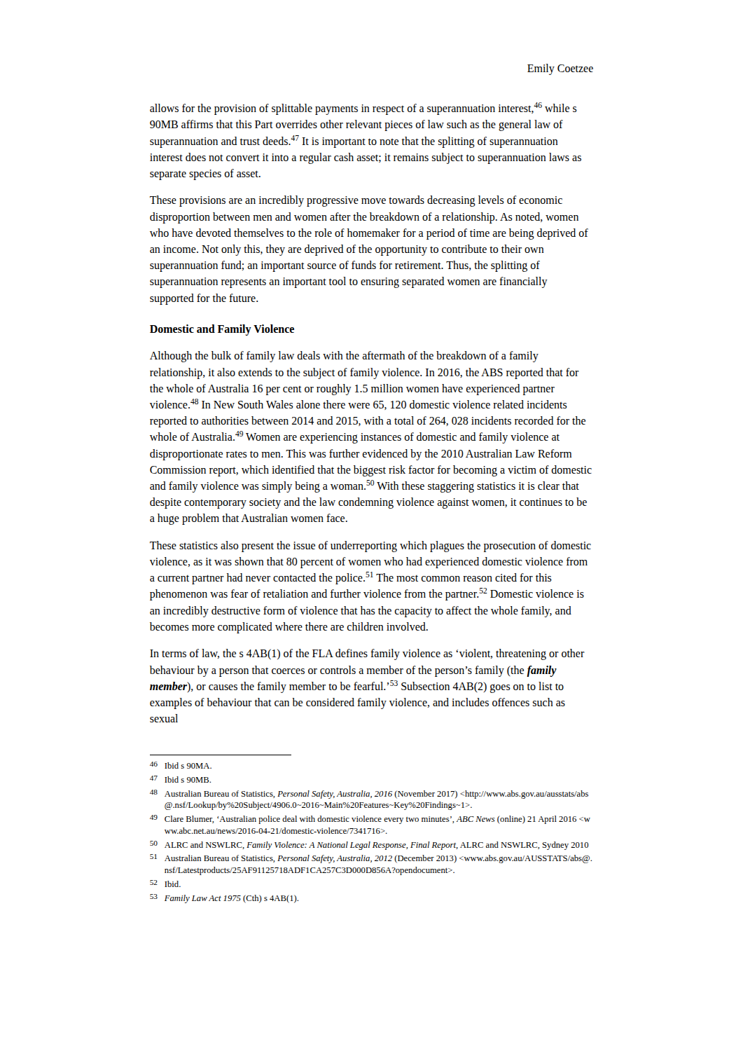Emily Coetzee
allows for the provision of splittable payments in respect of a superannuation interest,46 while s 90MB affirms that this Part overrides other relevant pieces of law such as the general law of superannuation and trust deeds.47 It is important to note that the splitting of superannuation interest does not convert it into a regular cash asset; it remains subject to superannuation laws as separate species of asset.
These provisions are an incredibly progressive move towards decreasing levels of economic disproportion between men and women after the breakdown of a relationship. As noted, women who have devoted themselves to the role of homemaker for a period of time are being deprived of an income. Not only this, they are deprived of the opportunity to contribute to their own superannuation fund; an important source of funds for retirement. Thus, the splitting of superannuation represents an important tool to ensuring separated women are financially supported for the future.
Domestic and Family Violence
Although the bulk of family law deals with the aftermath of the breakdown of a family relationship, it also extends to the subject of family violence. In 2016, the ABS reported that for the whole of Australia 16 per cent or roughly 1.5 million women have experienced partner violence.48 In New South Wales alone there were 65, 120 domestic violence related incidents reported to authorities between 2014 and 2015, with a total of 264, 028 incidents recorded for the whole of Australia.49 Women are experiencing instances of domestic and family violence at disproportionate rates to men. This was further evidenced by the 2010 Australian Law Reform Commission report, which identified that the biggest risk factor for becoming a victim of domestic and family violence was simply being a woman.50 With these staggering statistics it is clear that despite contemporary society and the law condemning violence against women, it continues to be a huge problem that Australian women face.
These statistics also present the issue of underreporting which plagues the prosecution of domestic violence, as it was shown that 80 percent of women who had experienced domestic violence from a current partner had never contacted the police.51 The most common reason cited for this phenomenon was fear of retaliation and further violence from the partner.52 Domestic violence is an incredibly destructive form of violence that has the capacity to affect the whole family, and becomes more complicated where there are children involved.
In terms of law, the s 4AB(1) of the FLA defines family violence as ‘violent, threatening or other behaviour by a person that coerces or controls a member of the person’s family (the family member), or causes the family member to be fearful.’53 Subsection 4AB(2) goes on to list to examples of behaviour that can be considered family violence, and includes offences such as sexual
46 Ibid s 90MA.
47 Ibid s 90MB.
48 Australian Bureau of Statistics, Personal Safety, Australia, 2016 (November 2017) <http://www.abs.gov.au/ausstats/abs@.nsf/Lookup/by%20Subject/4906.0~2016~Main%20Features~Key%20Findings~1>.
49 Clare Blumer, ‘Australian police deal with domestic violence every two minutes’, ABC News (online) 21 April 2016 <www.abc.net.au/news/2016-04-21/domestic-violence/7341716>.
50 ALRC and NSWLRC, Family Violence: A National Legal Response, Final Report, ALRC and NSWLRC, Sydney 2010
51 Australian Bureau of Statistics, Personal Safety, Australia, 2012 (December 2013) <www.abs.gov.au/AUSSTATS/abs@.nsf/Latestproducts/25AF91125718ADF1CA257C3D000D856A?opendocument>.
52 Ibid.
53 Family Law Act 1975 (Cth) s 4AB(1).